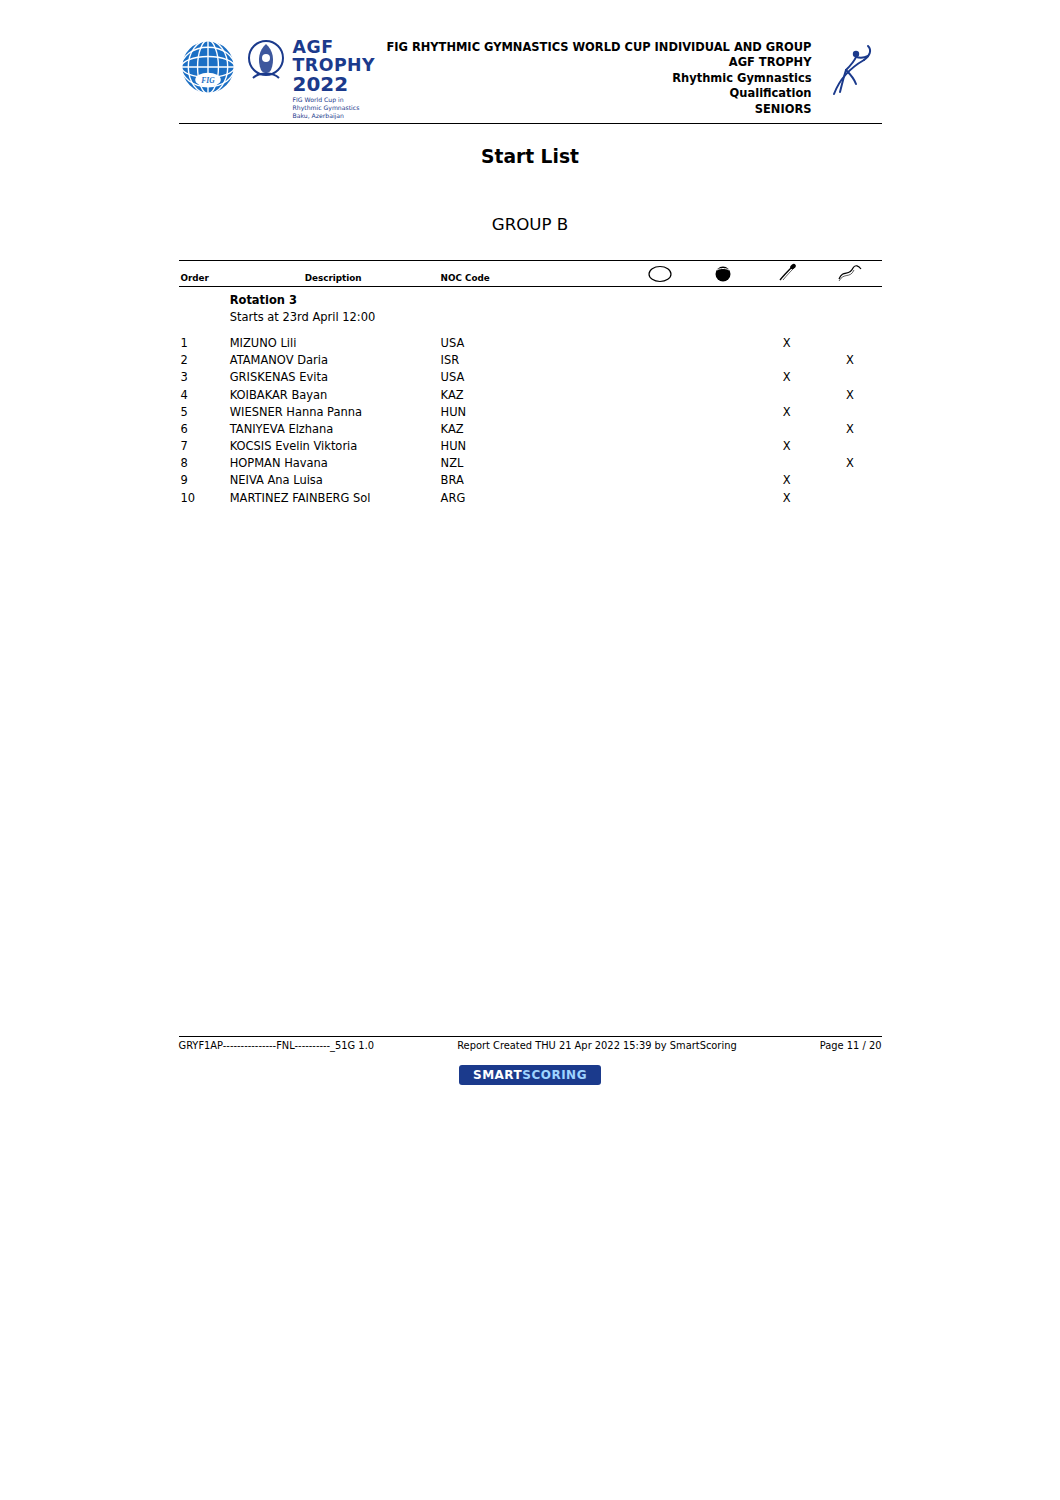FIG
AGF
TROPHY
2022
FIG World Cup in
Rhythmic Gymnastics
Baku, Azerbaijan
FIG RHYTHMIC GYMNASTICS WORLD CUP INDIVIDUAL AND GROUP
AGF TROPHY
Rhythmic Gymnastics
Qualification
SENIORS
Start List
GROUP B
| Order | Description | NOC Code | | | | |
| --- | --- | --- | --- | --- | --- | --- |
| | Rotation 3 | | | | | |
| | Starts at 23rd April 12:00 | | | | | |
| 1 | MIZUNO Lili | USA | | | X | |
| 2 | ATAMANOV Daria | ISR | | | | X |
| 3 | GRISKENAS Evita | USA | | | X | |
| 4 | KOIBAKAR Bayan | KAZ | | | | X |
| 5 | WIESNER Hanna Panna | HUN | | | X | |
| 6 | TANIYEVA Elzhana | KAZ | | | | X |
| 7 | KOCSIS Evelin Viktoria | HUN | | | X | |
| 8 | HOPMAN Havana | NZL | | | | X |
| 9 | NEIVA Ana Luisa | BRA | | | X | |
| 10 | MARTINEZ FAINBERG Sol | ARG | | | X | |
GRYF1AP---------------FNL----------_51G 1.0
Report Created THU 21 Apr 2022 15:39 by SmartScoring
Page 11 / 20
SMARTSCORING